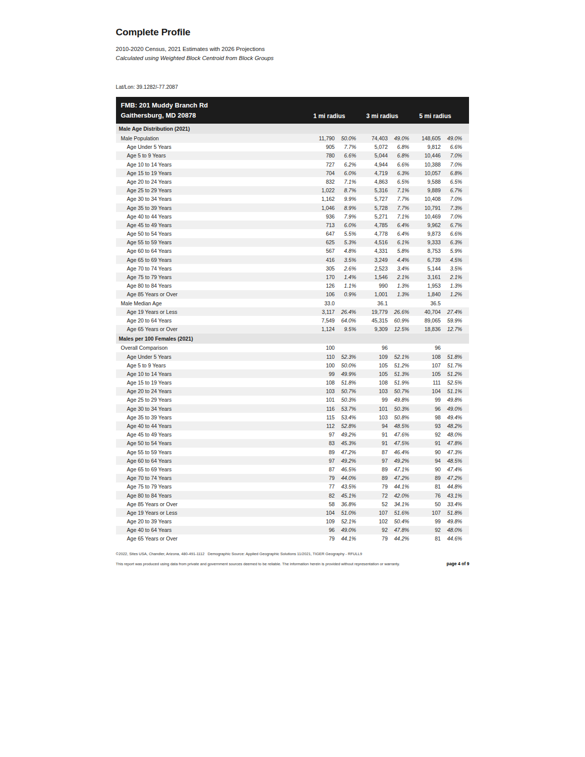Complete Profile
2010-2020 Census, 2021 Estimates with 2026 Projections
Calculated using Weighted Block Centroid from Block Groups
Lat/Lon: 39.1282/-77.2087
| FMB: 201 Muddy Branch Rd Gaithersburg, MD 20878 | 1 mi radius | 3 mi radius | 5 mi radius |
| --- | --- | --- | --- |
| Male Age Distribution (2021) |
| Male Population | 11,790 | 50.0% | 74,403 | 49.0% | 148,605 | 49.0% |
| Age Under 5 Years | 905 | 7.7% | 5,072 | 6.8% | 9,812 | 6.6% |
| Age 5 to 9 Years | 780 | 6.6% | 5,044 | 6.8% | 10,446 | 7.0% |
| Age 10 to 14 Years | 727 | 6.2% | 4,944 | 6.6% | 10,388 | 7.0% |
| Age 15 to 19 Years | 704 | 6.0% | 4,719 | 6.3% | 10,057 | 6.8% |
| Age 20 to 24 Years | 832 | 7.1% | 4,863 | 6.5% | 9,588 | 6.5% |
| Age 25 to 29 Years | 1,022 | 8.7% | 5,316 | 7.1% | 9,889 | 6.7% |
| Age 30 to 34 Years | 1,162 | 9.9% | 5,727 | 7.7% | 10,408 | 7.0% |
| Age 35 to 39 Years | 1,046 | 8.9% | 5,728 | 7.7% | 10,791 | 7.3% |
| Age 40 to 44 Years | 936 | 7.9% | 5,271 | 7.1% | 10,469 | 7.0% |
| Age 45 to 49 Years | 713 | 6.0% | 4,785 | 6.4% | 9,962 | 6.7% |
| Age 50 to 54 Years | 647 | 5.5% | 4,778 | 6.4% | 9,873 | 6.6% |
| Age 55 to 59 Years | 625 | 5.3% | 4,516 | 6.1% | 9,333 | 6.3% |
| Age 60 to 64 Years | 567 | 4.8% | 4,331 | 5.8% | 8,753 | 5.9% |
| Age 65 to 69 Years | 416 | 3.5% | 3,249 | 4.4% | 6,739 | 4.5% |
| Age 70 to 74 Years | 305 | 2.6% | 2,523 | 3.4% | 5,144 | 3.5% |
| Age 75 to 79 Years | 170 | 1.4% | 1,546 | 2.1% | 3,161 | 2.1% |
| Age 80 to 84 Years | 126 | 1.1% | 990 | 1.3% | 1,953 | 1.3% |
| Age 85 Years or Over | 106 | 0.9% | 1,001 | 1.3% | 1,840 | 1.2% |
| Male Median Age | 33.0 | | 36.1 | | 36.5 | |
| Age 19 Years or Less | 3,117 | 26.4% | 19,779 | 26.6% | 40,704 | 27.4% |
| Age 20 to 64 Years | 7,549 | 64.0% | 45,315 | 60.9% | 89,065 | 59.9% |
| Age 65 Years or Over | 1,124 | 9.5% | 9,309 | 12.5% | 18,836 | 12.7% |
| Males per 100 Females (2021) |
| Overall Comparison | 100 | | 96 | | 96 | |
| Age Under 5 Years | 110 | 52.3% | 109 | 52.1% | 108 | 51.8% |
| Age 5 to 9 Years | 100 | 50.0% | 105 | 51.2% | 107 | 51.7% |
| Age 10 to 14 Years | 99 | 49.9% | 105 | 51.3% | 105 | 51.2% |
| Age 15 to 19 Years | 108 | 51.8% | 108 | 51.9% | 111 | 52.5% |
| Age 20 to 24 Years | 103 | 50.7% | 103 | 50.7% | 104 | 51.1% |
| Age 25 to 29 Years | 101 | 50.3% | 99 | 49.8% | 99 | 49.8% |
| Age 30 to 34 Years | 116 | 53.7% | 101 | 50.3% | 96 | 49.0% |
| Age 35 to 39 Years | 115 | 53.4% | 103 | 50.8% | 98 | 49.4% |
| Age 40 to 44 Years | 112 | 52.8% | 94 | 48.5% | 93 | 48.2% |
| Age 45 to 49 Years | 97 | 49.2% | 91 | 47.6% | 92 | 48.0% |
| Age 50 to 54 Years | 83 | 45.3% | 91 | 47.5% | 91 | 47.8% |
| Age 55 to 59 Years | 89 | 47.2% | 87 | 46.4% | 90 | 47.3% |
| Age 60 to 64 Years | 97 | 49.2% | 97 | 49.2% | 94 | 48.5% |
| Age 65 to 69 Years | 87 | 46.5% | 89 | 47.1% | 90 | 47.4% |
| Age 70 to 74 Years | 79 | 44.0% | 89 | 47.2% | 89 | 47.2% |
| Age 75 to 79 Years | 77 | 43.5% | 79 | 44.1% | 81 | 44.8% |
| Age 80 to 84 Years | 82 | 45.1% | 72 | 42.0% | 76 | 43.1% |
| Age 85 Years or Over | 58 | 36.8% | 52 | 34.1% | 50 | 33.4% |
| Age 19 Years or Less | 104 | 51.0% | 107 | 51.6% | 107 | 51.8% |
| Age 20 to 39 Years | 109 | 52.1% | 102 | 50.4% | 99 | 49.8% |
| Age 40 to 64 Years | 96 | 49.0% | 92 | 47.8% | 92 | 48.0% |
| Age 65 Years or Over | 79 | 44.1% | 79 | 44.2% | 81 | 44.6% |
©2022, Sites USA, Chandler, Arizona, 480-491-1112 Demographic Source: Applied Geographic Solutions 11/2021, TIGER Geography - RFULL9
This report was produced using data from private and government sources deemed to be reliable. The information herein is provided without representation or warranty. page 4 of 9